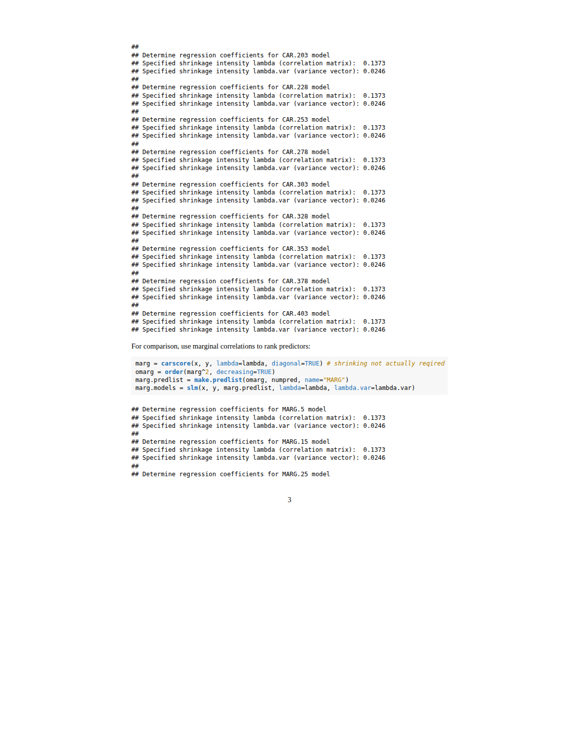## 
## Determine regression coefficients for CAR.203 model
## Specified shrinkage intensity lambda (correlation matrix):  0.1373
## Specified shrinkage intensity lambda.var (variance vector): 0.0246
## 
## Determine regression coefficients for CAR.228 model
## Specified shrinkage intensity lambda (correlation matrix):  0.1373
## Specified shrinkage intensity lambda.var (variance vector): 0.0246
## 
## Determine regression coefficients for CAR.253 model
## Specified shrinkage intensity lambda (correlation matrix):  0.1373
## Specified shrinkage intensity lambda.var (variance vector): 0.0246
## 
## Determine regression coefficients for CAR.278 model
## Specified shrinkage intensity lambda (correlation matrix):  0.1373
## Specified shrinkage intensity lambda.var (variance vector): 0.0246
## 
## Determine regression coefficients for CAR.303 model
## Specified shrinkage intensity lambda (correlation matrix):  0.1373
## Specified shrinkage intensity lambda.var (variance vector): 0.0246
## 
## Determine regression coefficients for CAR.328 model
## Specified shrinkage intensity lambda (correlation matrix):  0.1373
## Specified shrinkage intensity lambda.var (variance vector): 0.0246
## 
## Determine regression coefficients for CAR.353 model
## Specified shrinkage intensity lambda (correlation matrix):  0.1373
## Specified shrinkage intensity lambda.var (variance vector): 0.0246
## 
## Determine regression coefficients for CAR.378 model
## Specified shrinkage intensity lambda (correlation matrix):  0.1373
## Specified shrinkage intensity lambda.var (variance vector): 0.0246
## 
## Determine regression coefficients for CAR.403 model
## Specified shrinkage intensity lambda (correlation matrix):  0.1373
## Specified shrinkage intensity lambda.var (variance vector): 0.0246
For comparison, use marginal correlations to rank predictors:
marg = carscore(x, y, lambda=lambda, diagonal=TRUE) # shrinking not actually reqired
omarg = order(marg^2, decreasing=TRUE)
marg.predlist = make.predlist(omarg, numpred, name="MARG")
marg.models = slm(x, y, marg.predlist, lambda=lambda, lambda.var=lambda.var)
## Determine regression coefficients for MARG.5 model
## Specified shrinkage intensity lambda (correlation matrix):  0.1373
## Specified shrinkage intensity lambda.var (variance vector): 0.0246
## 
## Determine regression coefficients for MARG.15 model
## Specified shrinkage intensity lambda (correlation matrix):  0.1373
## Specified shrinkage intensity lambda.var (variance vector): 0.0246
## 
## Determine regression coefficients for MARG.25 model
3